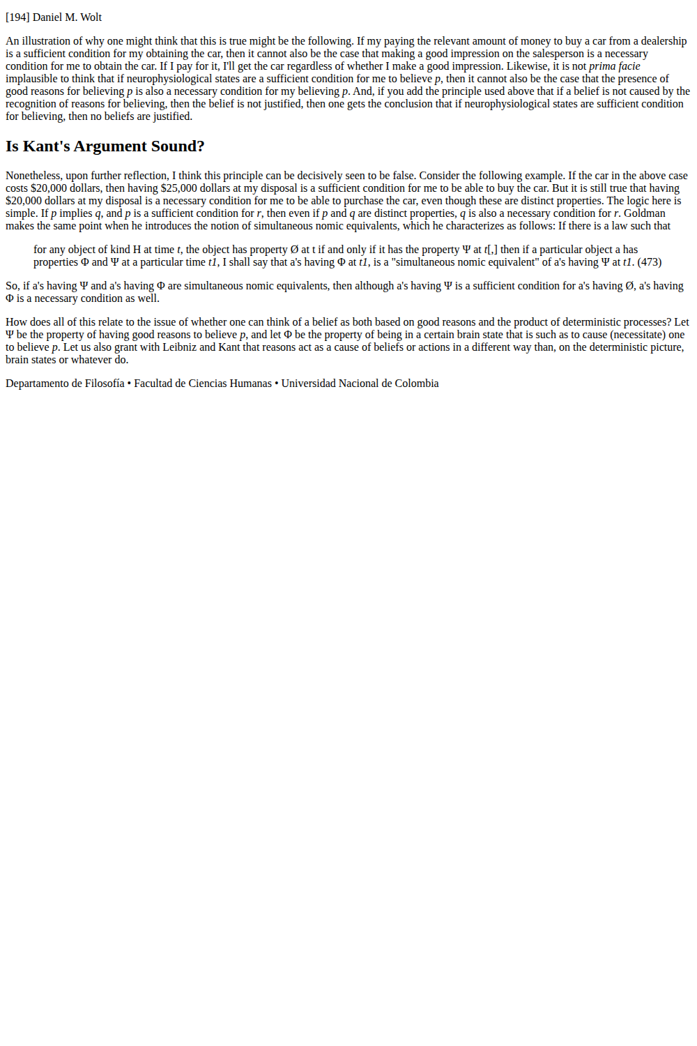[194] Daniel M. Wolt
An illustration of why one might think that this is true might be the following. If my paying the relevant amount of money to buy a car from a dealership is a sufficient condition for my obtaining the car, then it cannot also be the case that making a good impression on the salesperson is a necessary condition for me to obtain the car. If I pay for it, I'll get the car regardless of whether I make a good impression. Likewise, it is not prima facie implausible to think that if neurophysiological states are a sufficient condition for me to believe p, then it cannot also be the case that the presence of good reasons for believing p is also a necessary condition for my believing p. And, if you add the principle used above that if a belief is not caused by the recognition of reasons for believing, then the belief is not justified, then one gets the conclusion that if neurophysiological states are sufficient condition for believing, then no beliefs are justified.
Is Kant's Argument Sound?
Nonetheless, upon further reflection, I think this principle can be decisively seen to be false. Consider the following example. If the car in the above case costs $20,000 dollars, then having $25,000 dollars at my disposal is a sufficient condition for me to be able to buy the car. But it is still true that having $20,000 dollars at my disposal is a necessary condition for me to be able to purchase the car, even though these are distinct properties. The logic here is simple. If p implies q, and p is a sufficient condition for r, then even if p and q are distinct properties, q is also a necessary condition for r. Goldman makes the same point when he introduces the notion of simultaneous nomic equivalents, which he characterizes as follows: If there is a law such that
for any object of kind H at time t, the object has property Ø at t if and only if it has the property Ψ at t[,] then if a particular object a has properties Φ and Ψ at a particular time t1, I shall say that a's having Φ at t1, is a "simultaneous nomic equivalent" of a's having Ψ at t1. (473)
So, if a's having Ψ and a's having Φ are simultaneous nomic equivalents, then although a's having Ψ is a sufficient condition for a's having Ø, a's having Φ is a necessary condition as well.
How does all of this relate to the issue of whether one can think of a belief as both based on good reasons and the product of deterministic processes? Let Ψ be the property of having good reasons to believe p, and let Φ be the property of being in a certain brain state that is such as to cause (necessitate) one to believe p. Let us also grant with Leibniz and Kant that reasons act as a cause of beliefs or actions in a different way than, on the deterministic picture, brain states or whatever do.
Departamento de Filosofía • Facultad de Ciencias Humanas • Universidad Nacional de Colombia